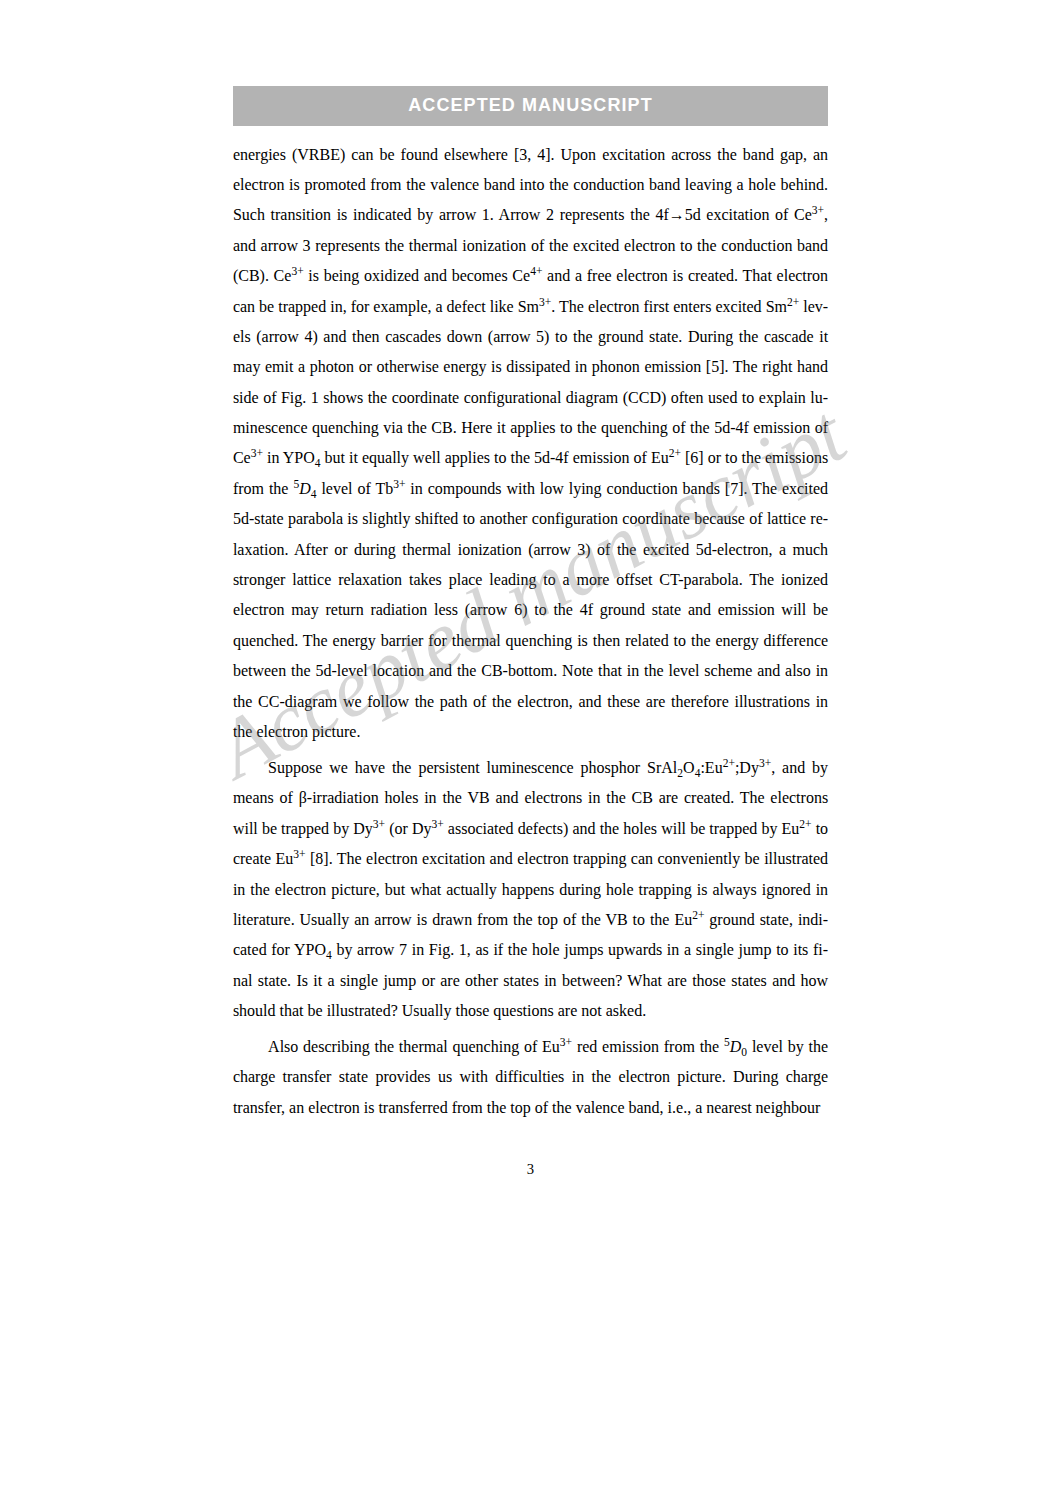ACCEPTED MANUSCRIPT
Accepted manuscript
energies (VRBE) can be found elsewhere [3, 4]. Upon excitation across the band gap, an electron is promoted from the valence band into the conduction band leaving a hole behind. Such transition is indicated by arrow 1. Arrow 2 represents the 4f→5d excitation of Ce3+, and arrow 3 represents the thermal ionization of the excited electron to the conduction band (CB). Ce3+ is being oxidized and becomes Ce4+ and a free electron is created. That electron can be trapped in, for example, a defect like Sm3+. The electron first enters excited Sm2+ levels (arrow 4) and then cascades down (arrow 5) to the ground state. During the cascade it may emit a photon or otherwise energy is dissipated in phonon emission [5]. The right hand side of Fig. 1 shows the coordinate configurational diagram (CCD) often used to explain luminescence quenching via the CB. Here it applies to the quenching of the 5d-4f emission of Ce3+ in YPO4 but it equally well applies to the 5d-4f emission of Eu2+ [6] or to the emissions from the 5D4 level of Tb3+ in compounds with low lying conduction bands [7]. The excited 5d-state parabola is slightly shifted to another configuration coordinate because of lattice relaxation. After or during thermal ionization (arrow 3) of the excited 5d-electron, a much stronger lattice relaxation takes place leading to a more offset CT-parabola. The ionized electron may return radiation less (arrow 6) to the 4f ground state and emission will be quenched. The energy barrier for thermal quenching is then related to the energy difference between the 5d-level location and the CB-bottom. Note that in the level scheme and also in the CC-diagram we follow the path of the electron, and these are therefore illustrations in the electron picture.
Suppose we have the persistent luminescence phosphor SrAl2O4:Eu2+;Dy3+, and by means of β-irradiation holes in the VB and electrons in the CB are created. The electrons will be trapped by Dy3+ (or Dy3+ associated defects) and the holes will be trapped by Eu2+ to create Eu3+ [8]. The electron excitation and electron trapping can conveniently be illustrated in the electron picture, but what actually happens during hole trapping is always ignored in literature. Usually an arrow is drawn from the top of the VB to the Eu2+ ground state, indicated for YPO4 by arrow 7 in Fig. 1, as if the hole jumps upwards in a single jump to its final state. Is it a single jump or are other states in between? What are those states and how should that be illustrated? Usually those questions are not asked.
Also describing the thermal quenching of Eu3+ red emission from the 5D0 level by the charge transfer state provides us with difficulties in the electron picture. During charge transfer, an electron is transferred from the top of the valence band, i.e., a nearest neighbour
3